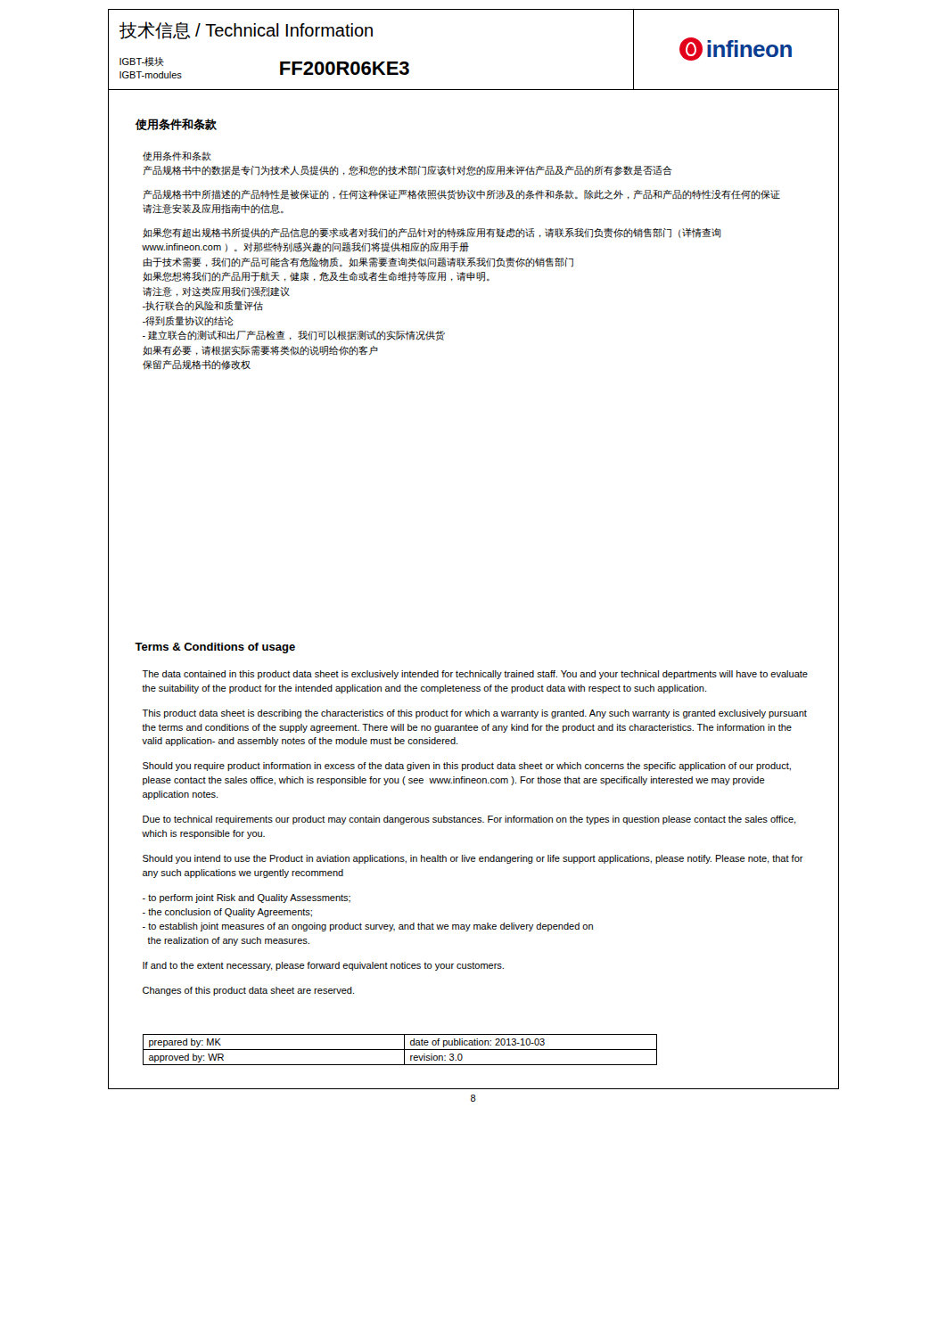技术信息 / Technical Information
IGBT-模块
IGBT-modules
FF200R06KE3
infineon
使用条件和条款
使用条件和条款
产品规格书中的数据是专门为技术人员提供的，您和您的技术部门应该针对您的应用来评估产品及产品的所有参数是否适合
产品规格书中所描述的产品特性是被保证的，任何这种保证严格依照供货协议中所涉及的条件和条款。除此之外，产品和产品的特性没有任何的保证
请注意安装及应用指南中的信息。
如果您有超出规格书所提供的产品信息的要求或者对我们的产品针对的特殊应用有疑虑的话，请联系我们负责你的销售部门（详情查询
www.infineon.com ）。对那些特别感兴趣的问题我们将提供相应的应用手册
由于技术需要，我们的产品可能含有危险物质。如果需要查询类似问题请联系我们负责你的销售部门
如果您想将我们的产品用于航天，健康，危及生命或者生命维持等应用，请申明。
请注意，对这类应用我们强烈建议
-执行联合的风险和质量评估
-得到质量协议的结论
- 建立联合的测试和出厂产品检查， 我们可以根据测试的实际情况供货
如果有必要，请根据实际需要将类似的说明给你的客户
保留产品规格书的修改权
Terms & Conditions of usage
The data contained in this product data sheet is exclusively intended for technically trained staff. You and your technical departments will have to evaluate the suitability of the product for the intended application and the completeness of the product data with respect to such application.
This product data sheet is describing the characteristics of this product for which a warranty is granted. Any such warranty is granted exclusively pursuant the terms and conditions of the supply agreement. There will be no guarantee of any kind for the product and its characteristics. The information in the valid application- and assembly notes of the module must be considered.
Should you require product information in excess of the data given in this product data sheet or which concerns the specific application of our product, please contact the sales office, which is responsible for you ( see www.infineon.com ). For those that are specifically interested we may provide application notes.
Due to technical requirements our product may contain dangerous substances. For information on the types in question please contact the sales office, which is responsible for you.
Should you intend to use the Product in aviation applications, in health or live endangering or life support applications, please notify. Please note, that for any such applications we urgently recommend
- to perform joint Risk and Quality Assessments;
- the conclusion of Quality Agreements;
- to establish joint measures of an ongoing product survey, and that we may make delivery depended on
the realization of any such measures.
If and to the extent necessary, please forward equivalent notices to your customers.
Changes of this product data sheet are reserved.
| prepared by: MK | date of publication: 2013-10-03 |
| approved by: WR | revision: 3.0 |
8